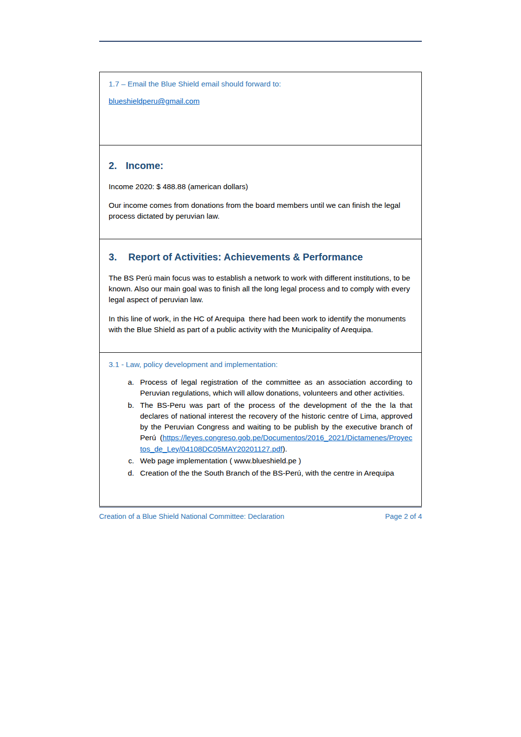1.7 – Email the Blue Shield email should forward to:
blueshieldperu@gmail.com
2. Income:
Income 2020: $ 488.88 (american dollars)
Our income comes from donations from the board members until we can finish the legal process dictated by peruvian law.
3. Report of Activities: Achievements & Performance
The BS Perú main focus was to establish a network to work with different institutions, to be known. Also our main goal was to finish all the long legal process and to comply with every legal aspect of peruvian law.
In this line of work, in the HC of Arequipa there had been work to identify the monuments with the Blue Shield as part of a public activity with the Municipality of Arequipa.
3.1 - Law, policy development and implementation:
Process of legal registration of the committee as an association according to Peruvian regulations, which will allow donations, volunteers and other activities.
The BS-Peru was part of the process of the development of the the la that declares of national interest the recovery of the historic centre of Lima, approved by the Peruvian Congress and waiting to be publish by the executive branch of Perú (https://leyes.congreso.gob.pe/Documentos/2016_2021/Dictamenes/Proyectos_de_Ley/04108DC05MAY20201127.pdf).
Web page implementation ( www.blueshield.pe )
Creation of the the South Branch of the BS-Perú, with the centre in Arequipa
Creation of a Blue Shield National Committee: Declaration Page 2 of 4